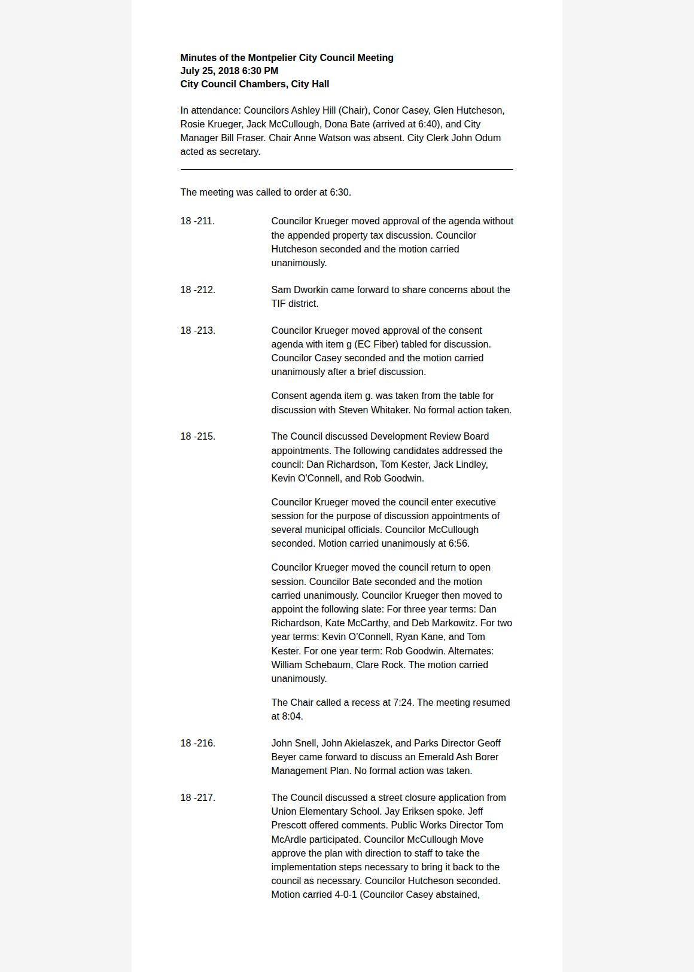Minutes of the Montpelier City Council Meeting July 25, 2018 6:30 PM City Council Chambers, City Hall
In attendance: Councilors Ashley Hill (Chair), Conor Casey, Glen Hutcheson, Rosie Krueger, Jack McCullough, Dona Bate (arrived at 6:40), and City Manager Bill Fraser. Chair Anne Watson was absent. City Clerk John Odum acted as secretary.
The meeting was called to order at 6:30.
18 -211.
Councilor Krueger moved approval of the agenda without the appended property tax discussion. Councilor Hutcheson seconded and the motion carried unanimously.
18 -212.
Sam Dworkin came forward to share concerns about the TIF district.
18 -213.
Councilor Krueger moved approval of the consent agenda with item g (EC Fiber) tabled for discussion. Councilor Casey seconded and the motion carried unanimously after a brief discussion.
Consent agenda item g. was taken from the table for discussion with Steven Whitaker. No formal action taken.
18 -215.
The Council discussed Development Review Board appointments. The following candidates addressed the council: Dan Richardson, Tom Kester, Jack Lindley, Kevin O'Connell, and Rob Goodwin.
Councilor Krueger moved the council enter executive session for the purpose of discussion appointments of several municipal officials. Councilor McCullough seconded. Motion carried unanimously at 6:56.
Councilor Krueger moved the council return to open session. Councilor Bate seconded and the motion carried unanimously. Councilor Krueger then moved to appoint the following slate: For three year terms: Dan Richardson, Kate McCarthy, and Deb Markowitz. For two year terms: Kevin O’Connell, Ryan Kane, and Tom Kester. For one year term: Rob Goodwin. Alternates: William Schebaum, Clare Rock. The motion carried unanimously.
The Chair called a recess at 7:24. The meeting resumed at 8:04.
18 -216.
John Snell, John Akielaszek, and Parks Director Geoff Beyer came forward to discuss an Emerald Ash Borer Management Plan. No formal action was taken.
18 -217.
The Council discussed a street closure application from Union Elementary School. Jay Eriksen spoke. Jeff Prescott offered comments. Public Works Director Tom McArdle participated. Councilor McCullough Move approve the plan with direction to staff to take the implementation steps necessary to bring it back to the council as necessary. Councilor Hutcheson seconded. Motion carried 4-0-1 (Councilor Casey abstained,